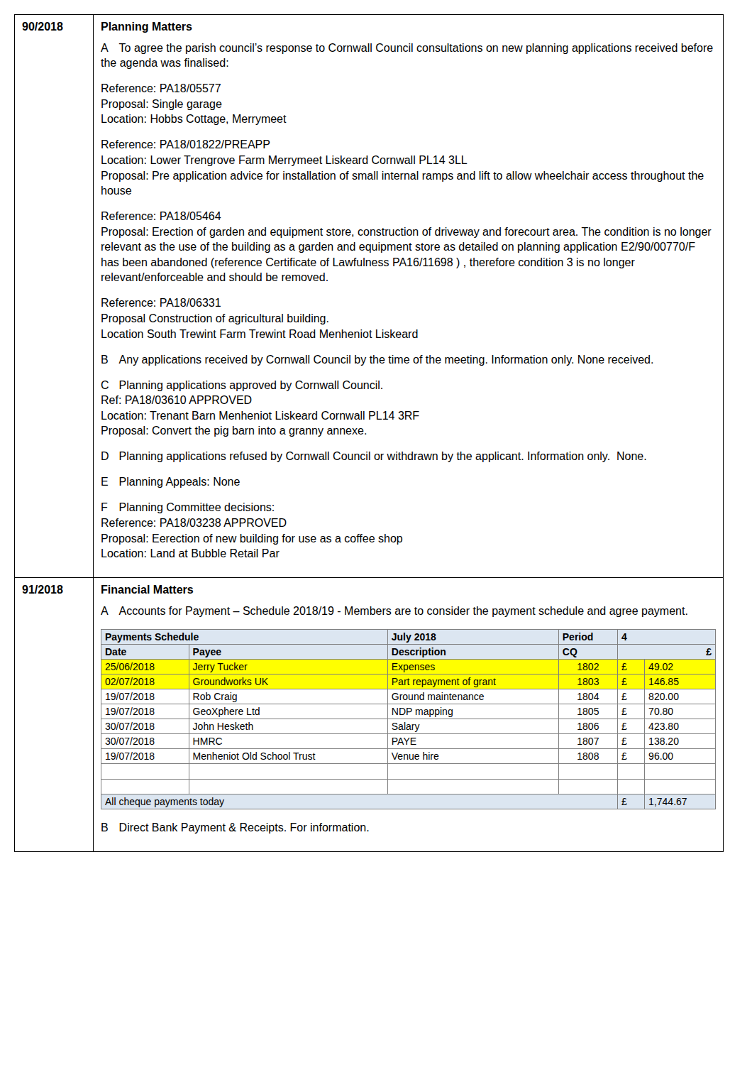| 90/2018 | Planning Matters A To agree the parish council’s response to Cornwall Council consultations on new planning applications received before the agenda was finalised: Reference: PA18/05577 Proposal: Single garage Location: Hobbs Cottage, Merrymeet Reference: PA18/01822/PREAPP Location: Lower Trengrove Farm Merrymeet Liskeard Cornwall PL14 3LL Proposal: Pre application advice for installation of small internal ramps and lift to allow wheelchair access throughout the house Reference: PA18/05464 Proposal: Erection of garden and equipment store, construction of driveway and forecourt area. The condition is no longer relevant as the use of the building as a garden and equipment store as detailed on planning application E2/90/00770/F has been abandoned (reference Certificate of Lawfulness PA16/11698 ) , therefore condition 3 is no longer relevant/enforceable and should be removed. Reference: PA18/06331 Proposal Construction of agricultural building. Location South Trewint Farm Trewint Road Menheniot Liskeard B Any applications received by Cornwall Council by the time of the meeting. Information only. None received. C Planning applications approved by Cornwall Council. Ref: PA18/03610 APPROVED Location: Trenant Barn Menheniot Liskeard Cornwall PL14 3RF Proposal: Convert the pig barn into a granny annexe. D Planning applications refused by Cornwall Council or withdrawn by the applicant. Information only. None. E Planning Appeals: None F Planning Committee decisions: Reference: PA18/03238 APPROVED Proposal: Eerection of new building for use as a coffee shop Location: Land at Bubble Retail Par |
| 91/2018 | Financial Matters A Accounts for Payment – Schedule 2018/19 - Members are to consider the payment schedule and agree payment. / Payments Schedule / July 2018 / Period / 4 / / --- / --- / --- / --- / / Date / Payee / Description / CQ / £ / / 25/06/2018 / Jerry Tucker / Expenses / 1802 / £ / 49.02 / / 02/07/2018 / Groundworks UK / Part repayment of grant / 1803 / £ / 146.85 / / 19/07/2018 / Rob Craig / Ground maintenance / 1804 / £ / 820.00 / / 19/07/2018 / GeoXphere Ltd / NDP mapping / 1805 / £ / 70.80 / / 30/07/2018 / John Hesketh / Salary / 1806 / £ / 423.80 / / 30/07/2018 / HMRC / PAYE / 1807 / £ / 138.20 / / 19/07/2018 / Menheniot Old School Trust / Venue hire / 1808 / £ / 96.00 / / All cheque payments today / £ / 1,744.67 / B Direct Bank Payment & Receipts. For information. |